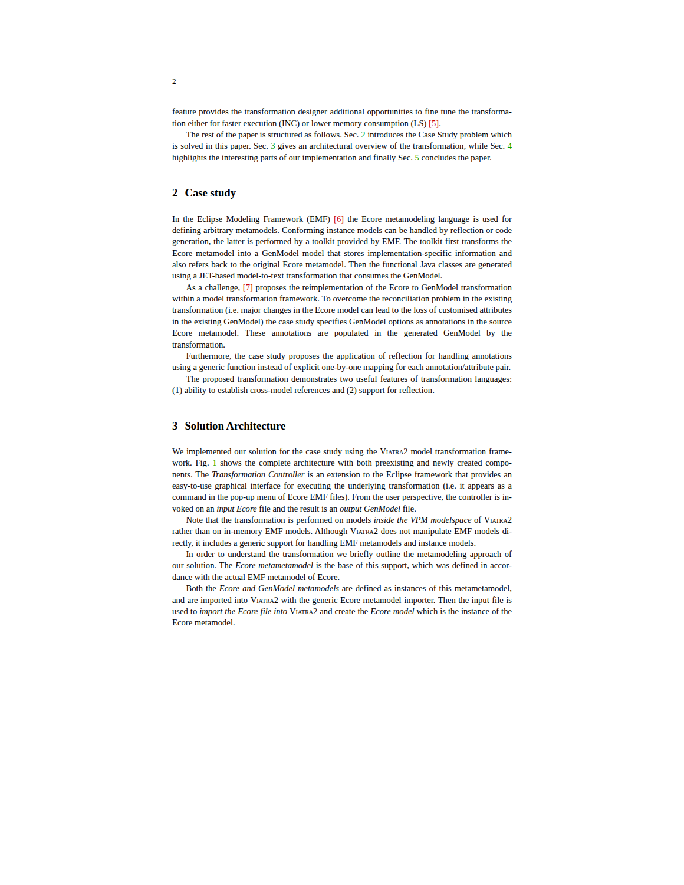2
feature provides the transformation designer additional opportunities to fine tune the transformation either for faster execution (INC) or lower memory consumption (LS) [5].
The rest of the paper is structured as follows. Sec. 2 introduces the Case Study problem which is solved in this paper. Sec. 3 gives an architectural overview of the transformation, while Sec. 4 highlights the interesting parts of our implementation and finally Sec. 5 concludes the paper.
2 Case study
In the Eclipse Modeling Framework (EMF) [6] the Ecore metamodeling language is used for defining arbitrary metamodels. Conforming instance models can be handled by reflection or code generation, the latter is performed by a toolkit provided by EMF. The toolkit first transforms the Ecore metamodel into a GenModel model that stores implementation-specific information and also refers back to the original Ecore metamodel. Then the functional Java classes are generated using a JET-based model-to-text transformation that consumes the GenModel.
As a challenge, [7] proposes the reimplementation of the Ecore to GenModel transformation within a model transformation framework. To overcome the reconciliation problem in the existing transformation (i.e. major changes in the Ecore model can lead to the loss of customised attributes in the existing GenModel) the case study specifies GenModel options as annotations in the source Ecore metamodel. These annotations are populated in the generated GenModel by the transformation.
Furthermore, the case study proposes the application of reflection for handling annotations using a generic function instead of explicit one-by-one mapping for each annotation/attribute pair.
The proposed transformation demonstrates two useful features of transformation languages: (1) ability to establish cross-model references and (2) support for reflection.
3 Solution Architecture
We implemented our solution for the case study using the Viatra2 model transformation framework. Fig. 1 shows the complete architecture with both preexisting and newly created components. The Transformation Controller is an extension to the Eclipse framework that provides an easy-to-use graphical interface for executing the underlying transformation (i.e. it appears as a command in the pop-up menu of Ecore EMF files). From the user perspective, the controller is invoked on an input Ecore file and the result is an output GenModel file.
Note that the transformation is performed on models inside the VPM modelspace of Viatra2 rather than on in-memory EMF models. Although Viatra2 does not manipulate EMF models directly, it includes a generic support for handling EMF metamodels and instance models.
In order to understand the transformation we briefly outline the metamodeling approach of our solution. The Ecore metametamodel is the base of this support, which was defined in accordance with the actual EMF metamodel of Ecore.
Both the Ecore and GenModel metamodels are defined as instances of this metametamodel, and are imported into Viatra2 with the generic Ecore metamodel importer. Then the input file is used to import the Ecore file into Viatra2 and create the Ecore model which is the instance of the Ecore metamodel.